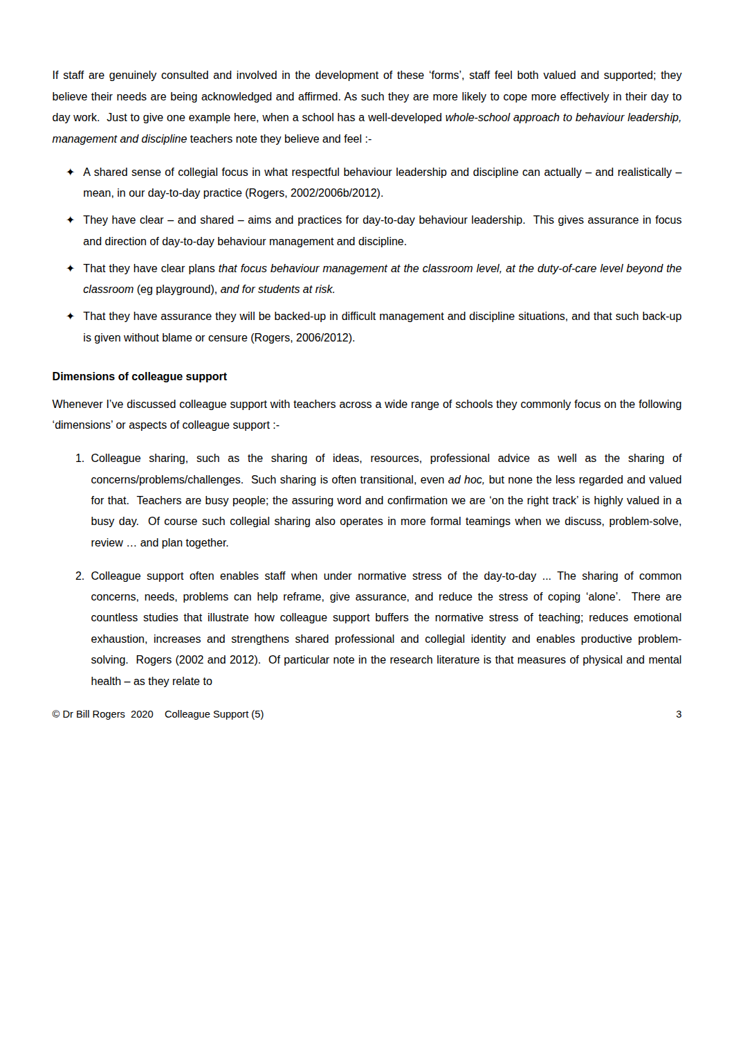If staff are genuinely consulted and involved in the development of these ‘forms’, staff feel both valued and supported; they believe their needs are being acknowledged and affirmed. As such they are more likely to cope more effectively in their day to day work. Just to give one example here, when a school has a well-developed whole-school approach to behaviour leadership, management and discipline teachers note they believe and feel :-
A shared sense of collegial focus in what respectful behaviour leadership and discipline can actually – and realistically – mean, in our day-to-day practice (Rogers, 2002/2006b/2012).
They have clear – and shared – aims and practices for day-to-day behaviour leadership. This gives assurance in focus and direction of day-to-day behaviour management and discipline.
That they have clear plans that focus behaviour management at the classroom level, at the duty-of-care level beyond the classroom (eg playground), and for students at risk.
That they have assurance they will be backed-up in difficult management and discipline situations, and that such back-up is given without blame or censure (Rogers, 2006/2012).
Dimensions of colleague support
Whenever I’ve discussed colleague support with teachers across a wide range of schools they commonly focus on the following ‘dimensions’ or aspects of colleague support :-
Colleague sharing, such as the sharing of ideas, resources, professional advice as well as the sharing of concerns/problems/challenges. Such sharing is often transitional, even ad hoc, but none the less regarded and valued for that. Teachers are busy people; the assuring word and confirmation we are ‘on the right track’ is highly valued in a busy day. Of course such collegial sharing also operates in more formal teamings when we discuss, problem-solve, review … and plan together.
Colleague support often enables staff when under normative stress of the day-to-day ... The sharing of common concerns, needs, problems can help reframe, give assurance, and reduce the stress of coping ‘alone’. There are countless studies that illustrate how colleague support buffers the normative stress of teaching; reduces emotional exhaustion, increases and strengthens shared professional and collegial identity and enables productive problem-solving. Rogers (2002 and 2012). Of particular note in the research literature is that measures of physical and mental health – as they relate to
© Dr Bill Rogers 2020 Colleague Support (5) 3